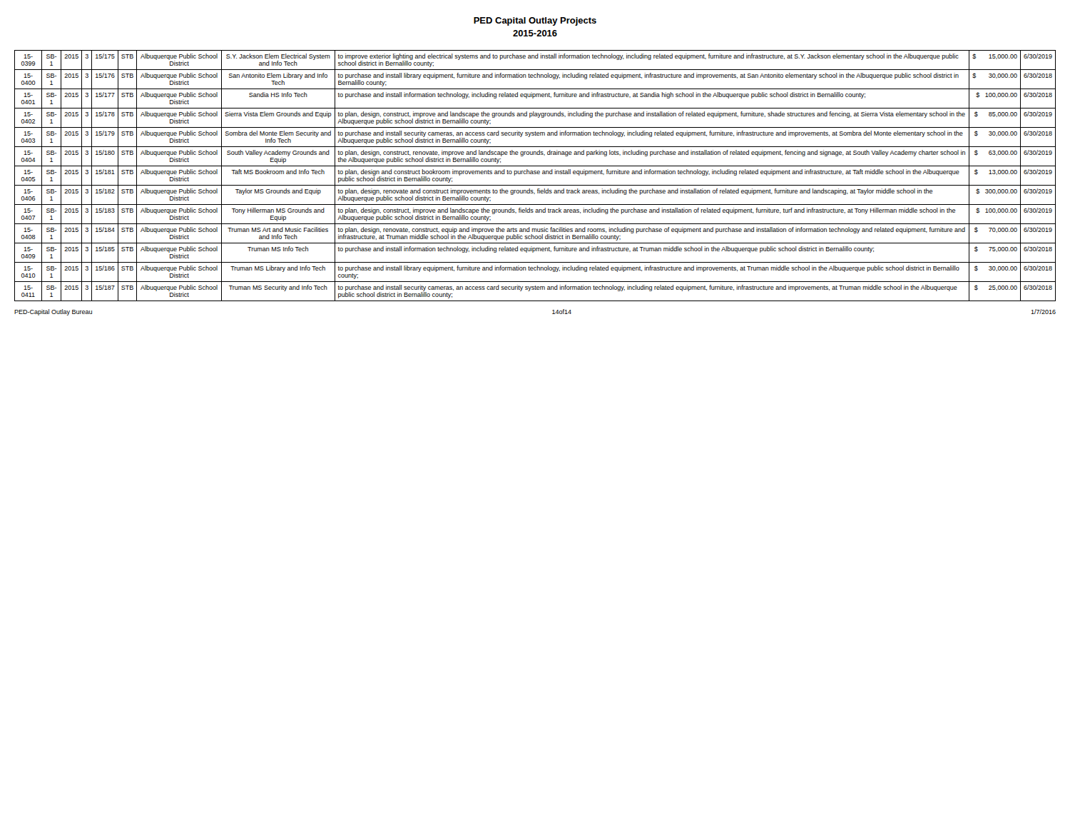PED Capital Outlay Projects
2015-2016
| 15-0399 | SB-1 | 2015 | 3 | 15/175 | STB | Albuquerque Public School District | S.Y. Jackson Elem Electrical System and Info Tech | to improve exterior lighting and electrical systems and to purchase and install information technology, including related equipment, furniture and infrastructure, at S.Y. Jackson elementary school in the Albuquerque public school district in Bernalillo county; | $ 15,000.00 | 6/30/2019 |
| 15-0400 | SB-1 | 2015 | 3 | 15/176 | STB | Albuquerque Public School District | San Antonito Elem Library and Info Tech | to purchase and install library equipment, furniture and information technology, including related equipment, infrastructure and improvements, at San Antonito elementary school in the Albuquerque public school district in Bernalillo county; | $ 30,000.00 | 6/30/2018 |
| 15-0401 | SB-1 | 2015 | 3 | 15/177 | STB | Albuquerque Public School District | Sandia HS Info Tech | to purchase and install information technology, including related equipment, furniture and infrastructure, at Sandia high school in the Albuquerque public school district in Bernalillo county; | $ 100,000.00 | 6/30/2018 |
| 15-0402 | SB-1 | 2015 | 3 | 15/178 | STB | Albuquerque Public School District | Sierra Vista Elem Grounds and Equip | to plan, design, construct, improve and landscape the grounds and playgrounds, including the purchase and installation of related equipment, furniture, shade structures and fencing, at Sierra Vista elementary school in the Albuquerque public school district in Bernalillo county; | $ 85,000.00 | 6/30/2019 |
| 15-0403 | SB-1 | 2015 | 3 | 15/179 | STB | Albuquerque Public School District | Sombra del Monte Elem Security and Info Tech | to purchase and install security cameras, an access card security system and information technology, including related equipment, furniture, infrastructure and improvements, at Sombra del Monte elementary school in the Albuquerque public school district in Bernalillo county; | $ 30,000.00 | 6/30/2018 |
| 15-0404 | SB-1 | 2015 | 3 | 15/180 | STB | Albuquerque Public School District | South Valley Academy Grounds and Equip | to plan, design, construct, renovate, improve and landscape the grounds, drainage and parking lots, including purchase and installation of related equipment, fencing and signage, at South Valley Academy charter school in the Albuquerque public school district in Bernalillo county; | $ 63,000.00 | 6/30/2019 |
| 15-0405 | SB-1 | 2015 | 3 | 15/181 | STB | Albuquerque Public School District | Taft MS Bookroom and Info Tech | to plan, design and construct bookroom improvements and to purchase and install equipment, furniture and information technology, including related equipment and infrastructure, at Taft middle school in the Albuquerque public school district in Bernalillo county; | $ 13,000.00 | 6/30/2019 |
| 15-0406 | SB-1 | 2015 | 3 | 15/182 | STB | Albuquerque Public School District | Taylor MS Grounds and Equip | to plan, design, renovate and construct improvements to the grounds, fields and track areas, including the purchase and installation of related equipment, furniture and landscaping, at Taylor middle school in the Albuquerque public school district in Bernalillo county; | $ 300,000.00 | 6/30/2019 |
| 15-0407 | SB-1 | 2015 | 3 | 15/183 | STB | Albuquerque Public School District | Tony Hillerman MS Grounds and Equip | to plan, design, construct, improve and landscape the grounds, fields and track areas, including the purchase and installation of related equipment, furniture, turf and infrastructure, at Tony Hillerman middle school in the Albuquerque public school district in Bernalillo county; | $ 100,000.00 | 6/30/2019 |
| 15-0408 | SB-1 | 2015 | 3 | 15/184 | STB | Albuquerque Public School District | Truman MS Art and Music Facilities and Info Tech | to plan, design, renovate, construct, equip and improve the arts and music facilities and rooms, including purchase of equipment and purchase and installation of information technology and related equipment, furniture and infrastructure, at Truman middle school in the Albuquerque public school district in Bernalillo county; | $ 70,000.00 | 6/30/2019 |
| 15-0409 | SB-1 | 2015 | 3 | 15/185 | STB | Albuquerque Public School District | Truman MS Info Tech | to purchase and install information technology, including related equipment, furniture and infrastructure, at Truman middle school in the Albuquerque public school district in Bernalillo county; | $ 75,000.00 | 6/30/2018 |
| 15-0410 | SB-1 | 2015 | 3 | 15/186 | STB | Albuquerque Public School District | Truman MS Library and Info Tech | to purchase and install library equipment, furniture and information technology, including related equipment, infrastructure and improvements, at Truman middle school in the Albuquerque public school district in Bernalillo county; | $ 30,000.00 | 6/30/2018 |
| 15-0411 | SB-1 | 2015 | 3 | 15/187 | STB | Albuquerque Public School District | Truman MS Security and Info Tech | to purchase and install security cameras, an access card security system and information technology, including related equipment, furniture, infrastructure and improvements, at Truman middle school in the Albuquerque public school district in Bernalillo county; | $ 25,000.00 | 6/30/2018 |
PED-Capital Outlay Bureau 14of14 1/7/2016